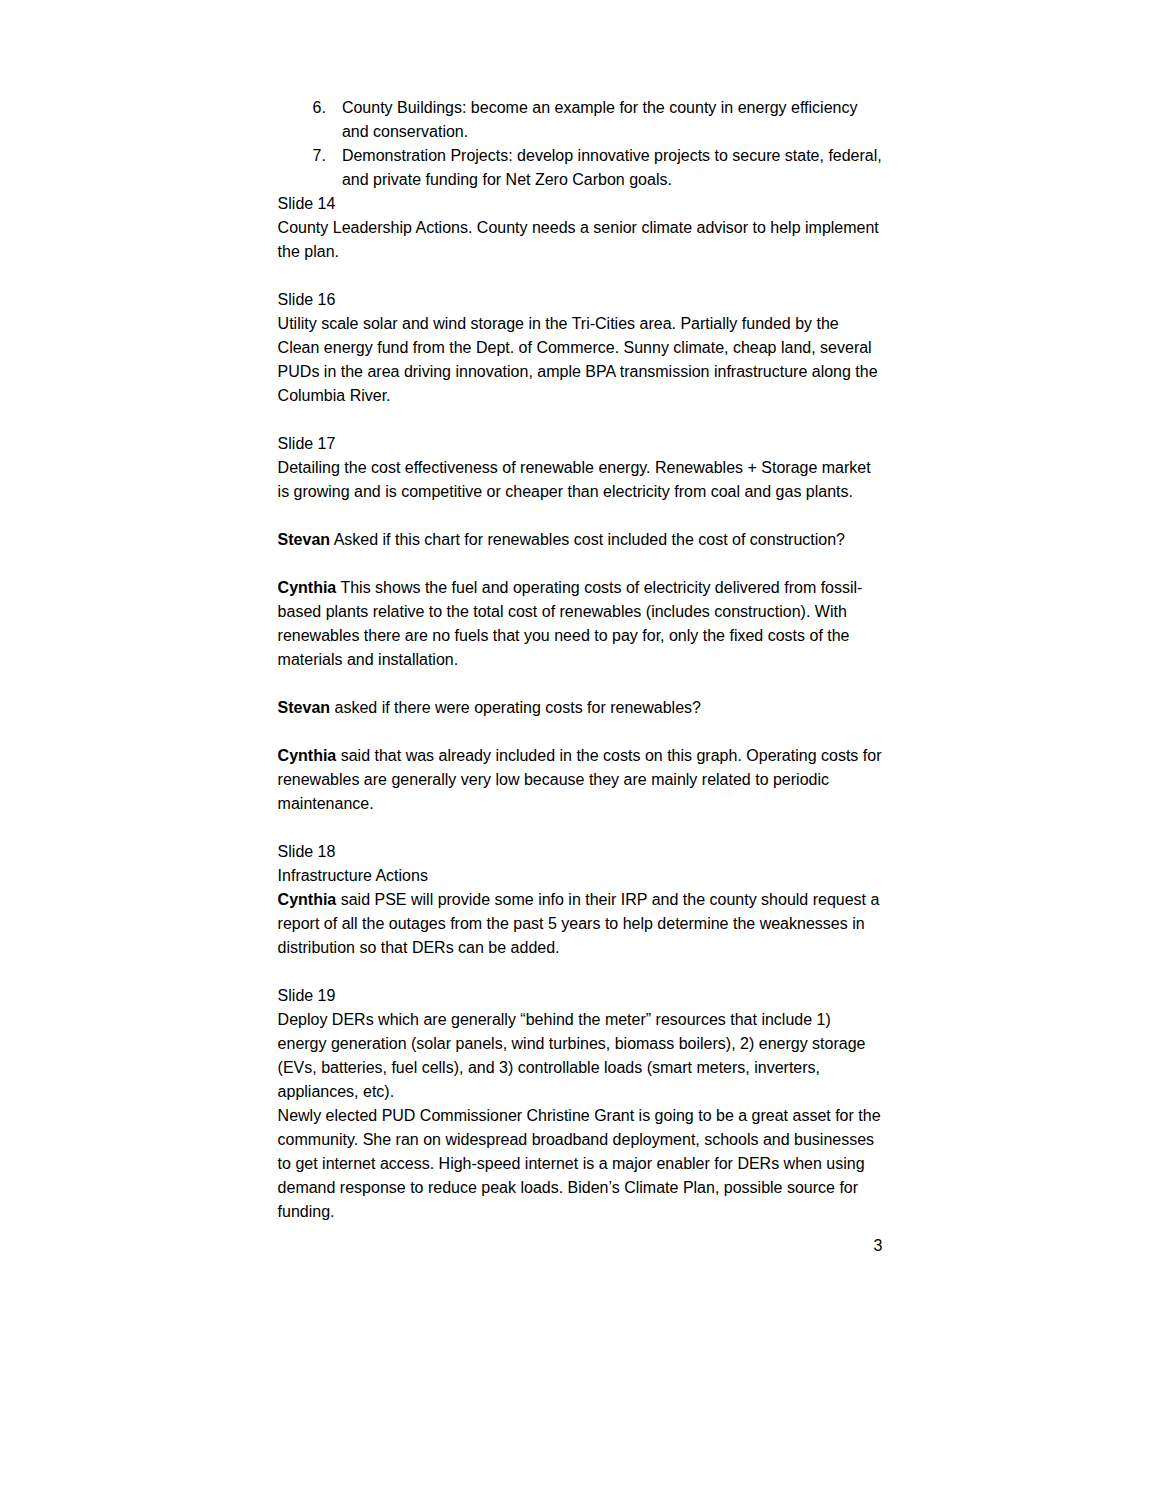County Buildings: become an example for the county in energy efficiency and conservation.
Demonstration Projects: develop innovative projects to secure state, federal, and private funding for Net Zero Carbon goals.
Slide 14
County Leadership Actions. County needs a senior climate advisor to help implement the plan.
Slide 16
Utility scale solar and wind storage in the Tri-Cities area. Partially funded by the Clean energy fund from the Dept. of Commerce. Sunny climate, cheap land, several PUDs in the area driving innovation, ample BPA transmission infrastructure along the Columbia River.
Slide 17
Detailing the cost effectiveness of renewable energy. Renewables + Storage market is growing and is competitive or cheaper than electricity from coal and gas plants.
Stevan Asked if this chart for renewables cost included the cost of construction?
Cynthia This shows the fuel and operating costs of electricity delivered from fossil-based plants relative to the total cost of renewables (includes construction). With renewables there are no fuels that you need to pay for, only the fixed costs of the materials and installation.
Stevan asked if there were operating costs for renewables?
Cynthia said that was already included in the costs on this graph. Operating costs for renewables are generally very low because they are mainly related to periodic maintenance.
Slide 18
Infrastructure Actions
Cynthia said PSE will provide some info in their IRP and the county should request a report of all the outages from the past 5 years to help determine the weaknesses in distribution so that DERs can be added.
Slide 19
Deploy DERs which are generally “behind the meter” resources that include 1) energy generation (solar panels, wind turbines, biomass boilers), 2) energy storage (EVs, batteries, fuel cells), and 3) controllable loads (smart meters, inverters, appliances, etc).
Newly elected PUD Commissioner Christine Grant is going to be a great asset for the community. She ran on widespread broadband deployment, schools and businesses to get internet access. High-speed internet is a major enabler for DERs when using demand response to reduce peak loads. Biden’s Climate Plan, possible source for funding.
3